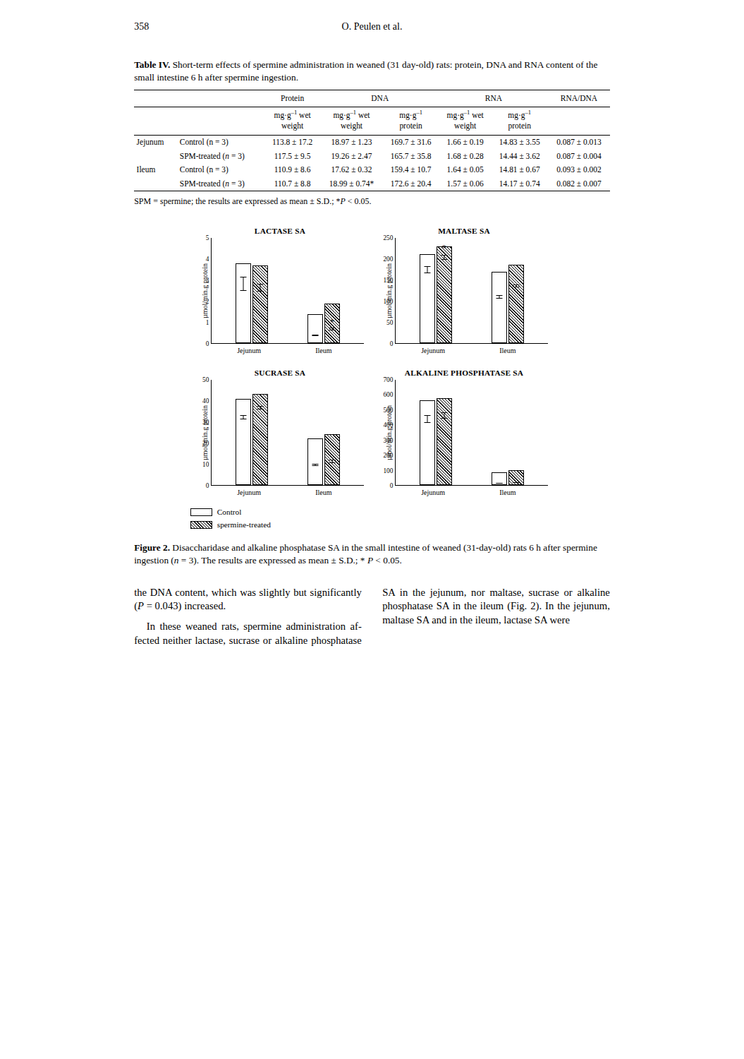358 O. Peulen et al. 358
Table IV. Short-term effects of spermine administration in weaned (31 day-old) rats: protein, DNA and RNA content of the small intestine 6 h after spermine ingestion.
| | Protein | DNA | RNA | RNA/DNA |
| --- | --- | --- | --- | --- |
| | mg·g –1 wet weight | mg·g –1 wet weight | mg·g –1 protein | mg·g –1 wet weight | mg·g –1 protein | |
| Jejunum | Control (n = 3) | 113.8 ± 17.2 | 18.97 ± 1.23 | 169.7 ± 31.6 | 1.66 ± 0.19 | 14.83 ± 3.55 | 0.087 ± 0.013 |
| | SPM-treated ( n = 3) | 117.5 ± 9.5 | 19.26 ± 2.47 | 165.7 ± 35.8 | 1.68 ± 0.28 | 14.44 ± 3.62 | 0.087 ± 0.004 |
| Ileum | Control (n = 3) | 110.9 ± 8.6 | 17.62 ± 0.32 | 159.4 ± 10.7 | 1.64 ± 0.05 | 14.81 ± 0.67 | 0.093 ± 0.002 |
| | SPM-treated ( n = 3) | 110.7 ± 8.8 | 18.99 ± 0.74* | 172.6 ± 20.4 | 1.57 ± 0.06 | 14.17 ± 0.74 | 0.082 ± 0.007 |
SPM = spermine; the results are expressed as mean ± S.D.; *P < 0.05.
LACTASE SA
µmol/min.g protein
0 1 2 3 4 5
*
Jejunum Ileum
MALTASE SA
µmol/min.g protein
0 50 100 150 200 250
*
Jejunum Ileum
SUCRASE SA
µmol/min.g protein
0 10 20 30 40 50
Jejunum Ileum
ALKALINE PHOSPHATASE SA
µmol/min.g protein
0 100 200 300 400 500 600 700
Jejunum Ileum
Control
spermine-treated
Figure 2. Disaccharidase and alkaline phosphatase SA in the small intestine of weaned (31-day-old) rats 6 h after spermine ingestion (n = 3). The results are expressed as mean ± S.D.; * P < 0.05.
the DNA content, which was slightly but significantly (P = 0.043) increased.
In these weaned rats, spermine administration affected neither lactase, sucrase or alkaline phosphatase SA in the jejunum, nor maltase, sucrase or alkaline phosphatase SA in the ileum (Fig. 2). In the jejunum, maltase SA and in the ileum, lactase SA were